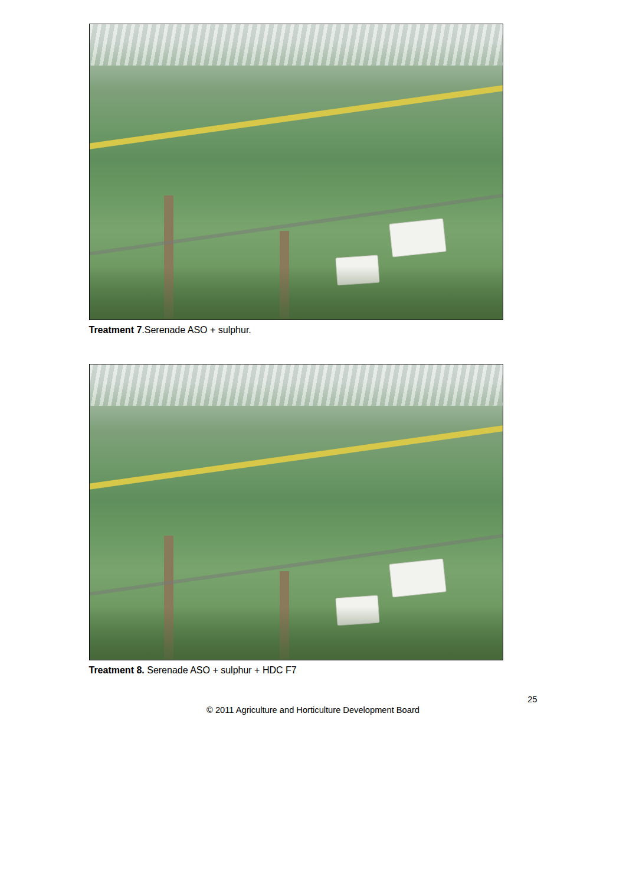Treatment 7.Serenade ASO + sulphur.
Treatment 8. Serenade ASO + sulphur + HDC F7
25 © 2011 Agriculture and Horticulture Development Board